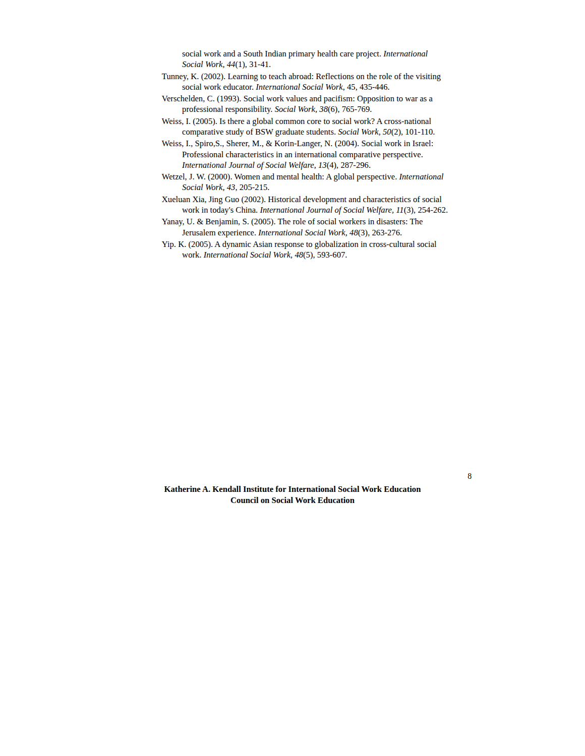social work and a South Indian primary health care project. International Social Work, 44(1), 31-41.
Tunney, K. (2002). Learning to teach abroad: Reflections on the role of the visiting social work educator. International Social Work, 45, 435-446.
Verschelden, C. (1993). Social work values and pacifism: Opposition to war as a professional responsibility. Social Work, 38(6), 765-769.
Weiss, I. (2005). Is there a global common core to social work? A cross-national comparative study of BSW graduate students. Social Work, 50(2), 101-110.
Weiss, I., Spiro,S., Sherer, M., & Korin-Langer, N. (2004). Social work in Israel: Professional characteristics in an international comparative perspective. International Journal of Social Welfare, 13(4), 287-296.
Wetzel, J. W. (2000). Women and mental health: A global perspective. International Social Work, 43, 205-215.
Xueluan Xia, Jing Guo (2002). Historical development and characteristics of social work in today's China. International Journal of Social Welfare, 11(3), 254-262.
Yanay, U. & Benjamin, S. (2005). The role of social workers in disasters: The Jerusalem experience. International Social Work, 48(3), 263-276.
Yip. K. (2005). A dynamic Asian response to globalization in cross-cultural social work. International Social Work, 48(5), 593-607.
8
Katherine A. Kendall Institute for International Social Work Education
Council on Social Work Education